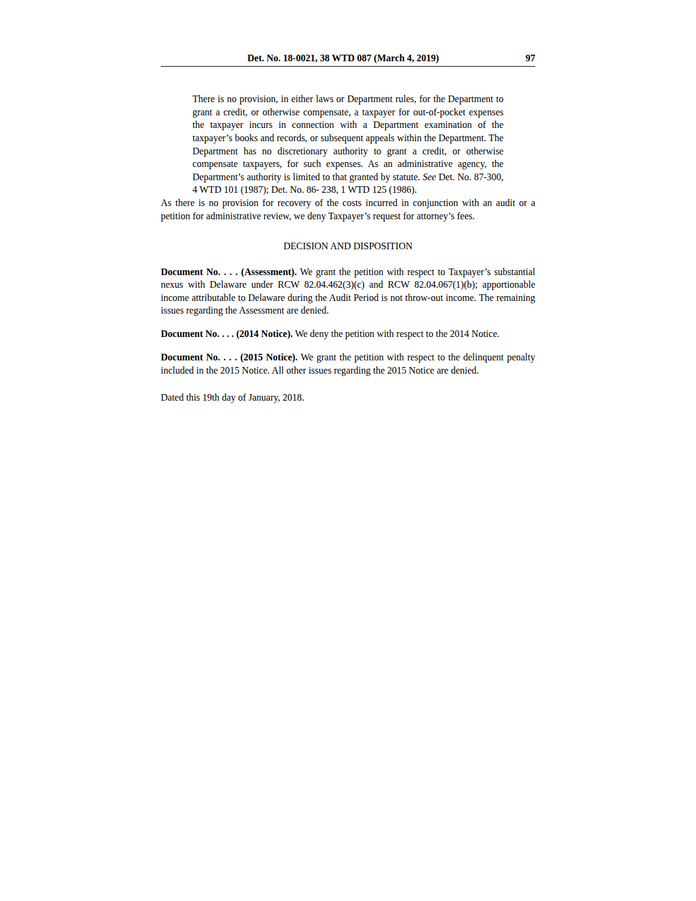Det. No. 18-0021, 38 WTD 087 (March 4, 2019) 97
There is no provision, in either laws or Department rules, for the Department to grant a credit, or otherwise compensate, a taxpayer for out-of-pocket expenses the taxpayer incurs in connection with a Department examination of the taxpayer’s books and records, or subsequent appeals within the Department. The Department has no discretionary authority to grant a credit, or otherwise compensate taxpayers, for such expenses. As an administrative agency, the Department’s authority is limited to that granted by statute. See Det. No. 87-300, 4 WTD 101 (1987); Det. No. 86- 238, 1 WTD 125 (1986).
As there is no provision for recovery of the costs incurred in conjunction with an audit or a petition for administrative review, we deny Taxpayer’s request for attorney’s fees.
DECISION AND DISPOSITION
Document No. . . . (Assessment). We grant the petition with respect to Taxpayer’s substantial nexus with Delaware under RCW 82.04.462(3)(c) and RCW 82.04.067(1)(b); apportionable income attributable to Delaware during the Audit Period is not throw-out income. The remaining issues regarding the Assessment are denied.
Document No. . . . (2014 Notice). We deny the petition with respect to the 2014 Notice.
Document No. . . . (2015 Notice). We grant the petition with respect to the delinquent penalty included in the 2015 Notice. All other issues regarding the 2015 Notice are denied.
Dated this 19th day of January, 2018.